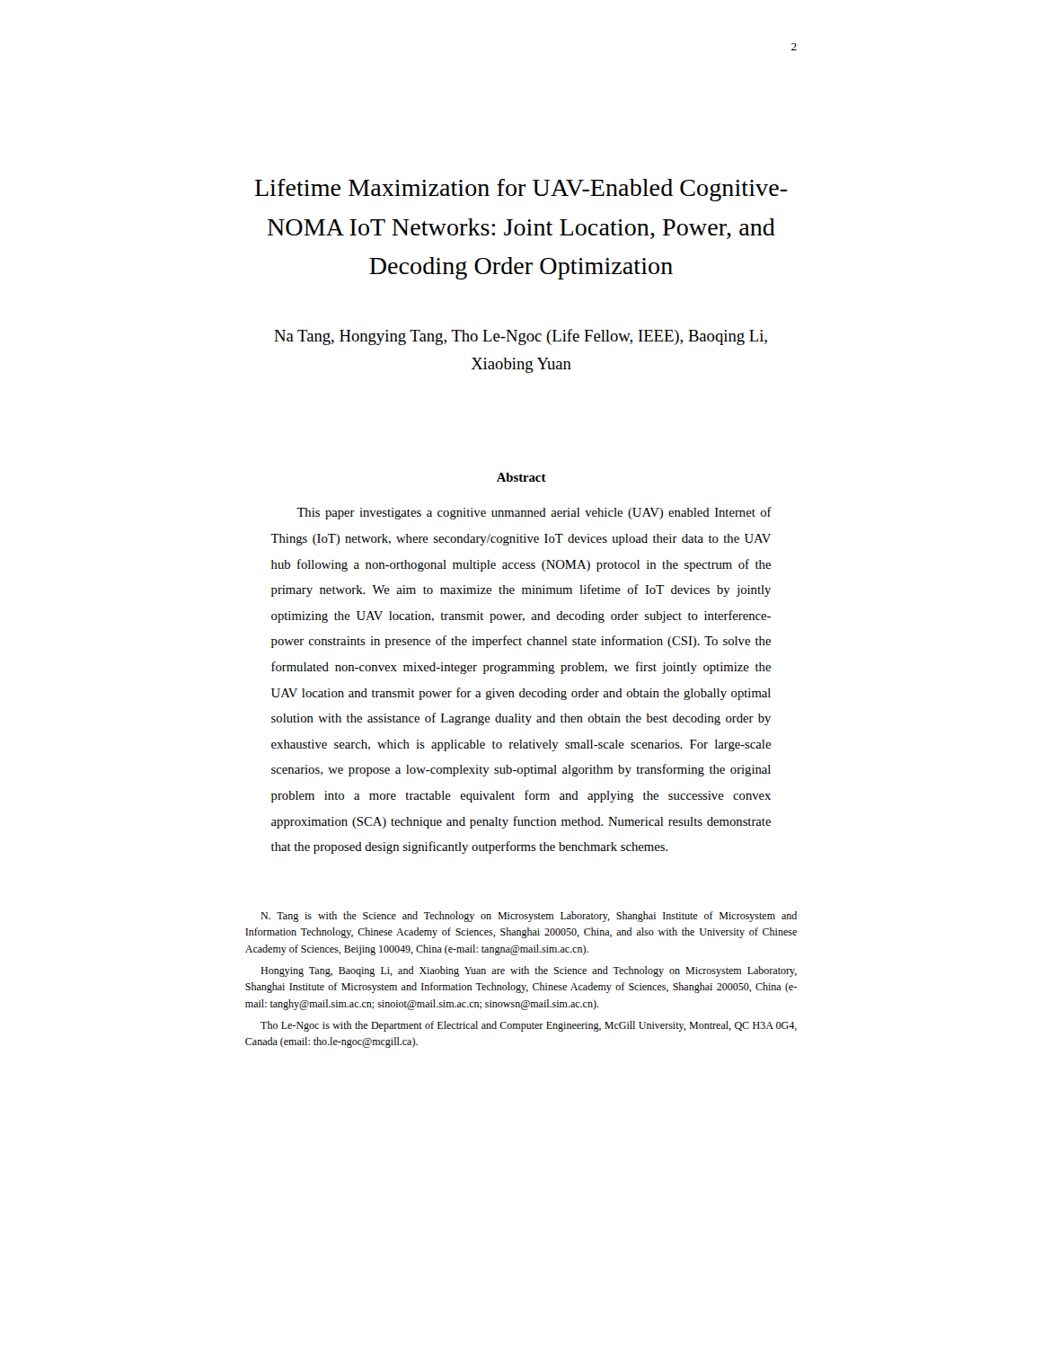2
Lifetime Maximization for UAV-Enabled Cognitive-NOMA IoT Networks: Joint Location, Power, and Decoding Order Optimization
Na Tang, Hongying Tang, Tho Le-Ngoc (Life Fellow, IEEE), Baoqing Li,
Xiaobing Yuan
Abstract
This paper investigates a cognitive unmanned aerial vehicle (UAV) enabled Internet of Things (IoT) network, where secondary/cognitive IoT devices upload their data to the UAV hub following a non-orthogonal multiple access (NOMA) protocol in the spectrum of the primary network. We aim to maximize the minimum lifetime of IoT devices by jointly optimizing the UAV location, transmit power, and decoding order subject to interference-power constraints in presence of the imperfect channel state information (CSI). To solve the formulated non-convex mixed-integer programming problem, we first jointly optimize the UAV location and transmit power for a given decoding order and obtain the globally optimal solution with the assistance of Lagrange duality and then obtain the best decoding order by exhaustive search, which is applicable to relatively small-scale scenarios. For large-scale scenarios, we propose a low-complexity sub-optimal algorithm by transforming the original problem into a more tractable equivalent form and applying the successive convex approximation (SCA) technique and penalty function method. Numerical results demonstrate that the proposed design significantly outperforms the benchmark schemes.
N. Tang is with the Science and Technology on Microsystem Laboratory, Shanghai Institute of Microsystem and Information Technology, Chinese Academy of Sciences, Shanghai 200050, China, and also with the University of Chinese Academy of Sciences, Beijing 100049, China (e-mail: tangna@mail.sim.ac.cn).
Hongying Tang, Baoqing Li, and Xiaobing Yuan are with the Science and Technology on Microsystem Laboratory, Shanghai Institute of Microsystem and Information Technology, Chinese Academy of Sciences, Shanghai 200050, China (e-mail: tanghy@mail.sim.ac.cn; sinoiot@mail.sim.ac.cn; sinowsn@mail.sim.ac.cn).
Tho Le-Ngoc is with the Department of Electrical and Computer Engineering, McGill University, Montreal, QC H3A 0G4, Canada (email: tho.le-ngoc@mcgill.ca).